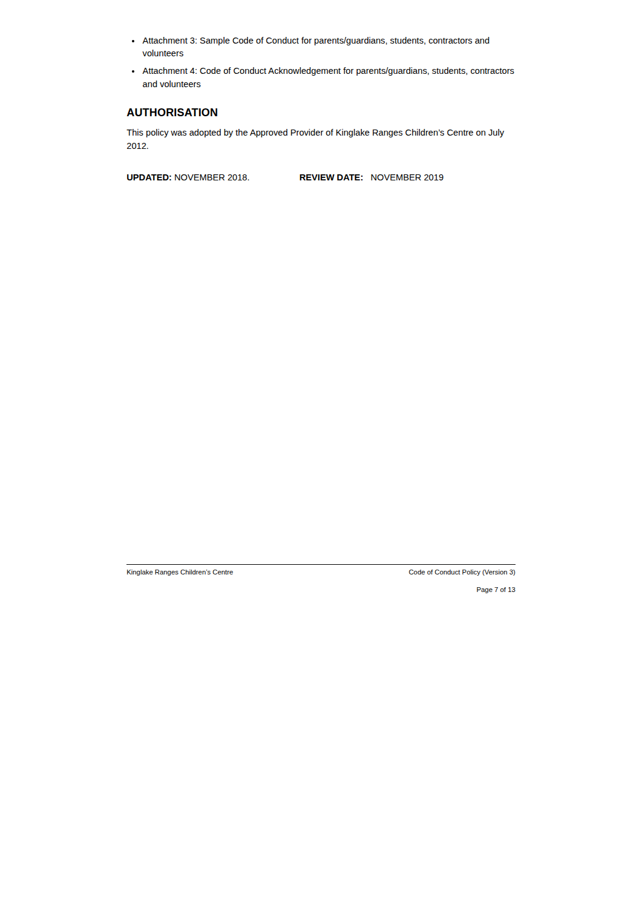Attachment 3: Sample Code of Conduct for parents/guardians, students, contractors and volunteers
Attachment 4: Code of Conduct Acknowledgement for parents/guardians, students, contractors and volunteers
AUTHORISATION
This policy was adopted by the Approved Provider of Kinglake Ranges Children’s Centre on July 2012.
UPDATED: NOVEMBER 2018. REVIEW DATE: NOVEMBER 2019
Kinglake Ranges Children’s Centre Code of Conduct Policy (Version 3)
Page 7 of 13